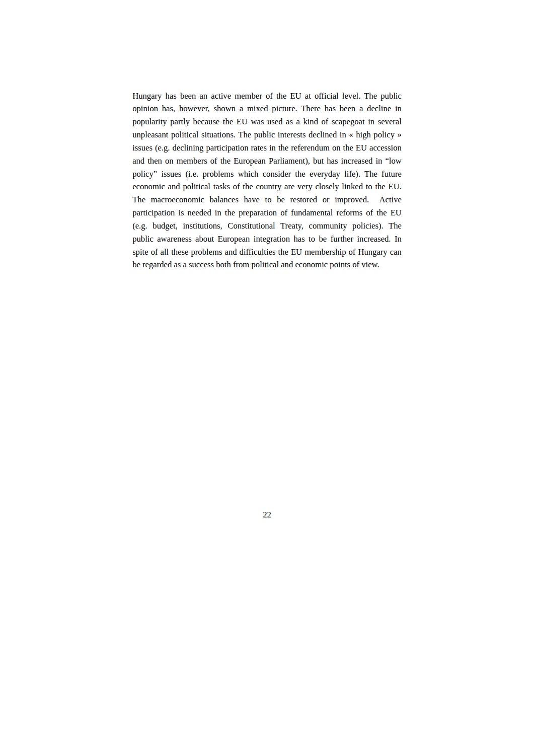Hungary has been an active member of the EU at official level. The public opinion has, however, shown a mixed picture. There has been a decline in popularity partly because the EU was used as a kind of scapegoat in several unpleasant political situations. The public interests declined in « high policy » issues (e.g. declining participation rates in the referendum on the EU accession and then on members of the European Parliament), but has increased in “low policy” issues (i.e. problems which consider the everyday life). The future economic and political tasks of the country are very closely linked to the EU. The macroeconomic balances have to be restored or improved. Active participation is needed in the preparation of fundamental reforms of the EU (e.g. budget, institutions, Constitutional Treaty, community policies). The public awareness about European integration has to be further increased. In spite of all these problems and difficulties the EU membership of Hungary can be regarded as a success both from political and economic points of view.
22